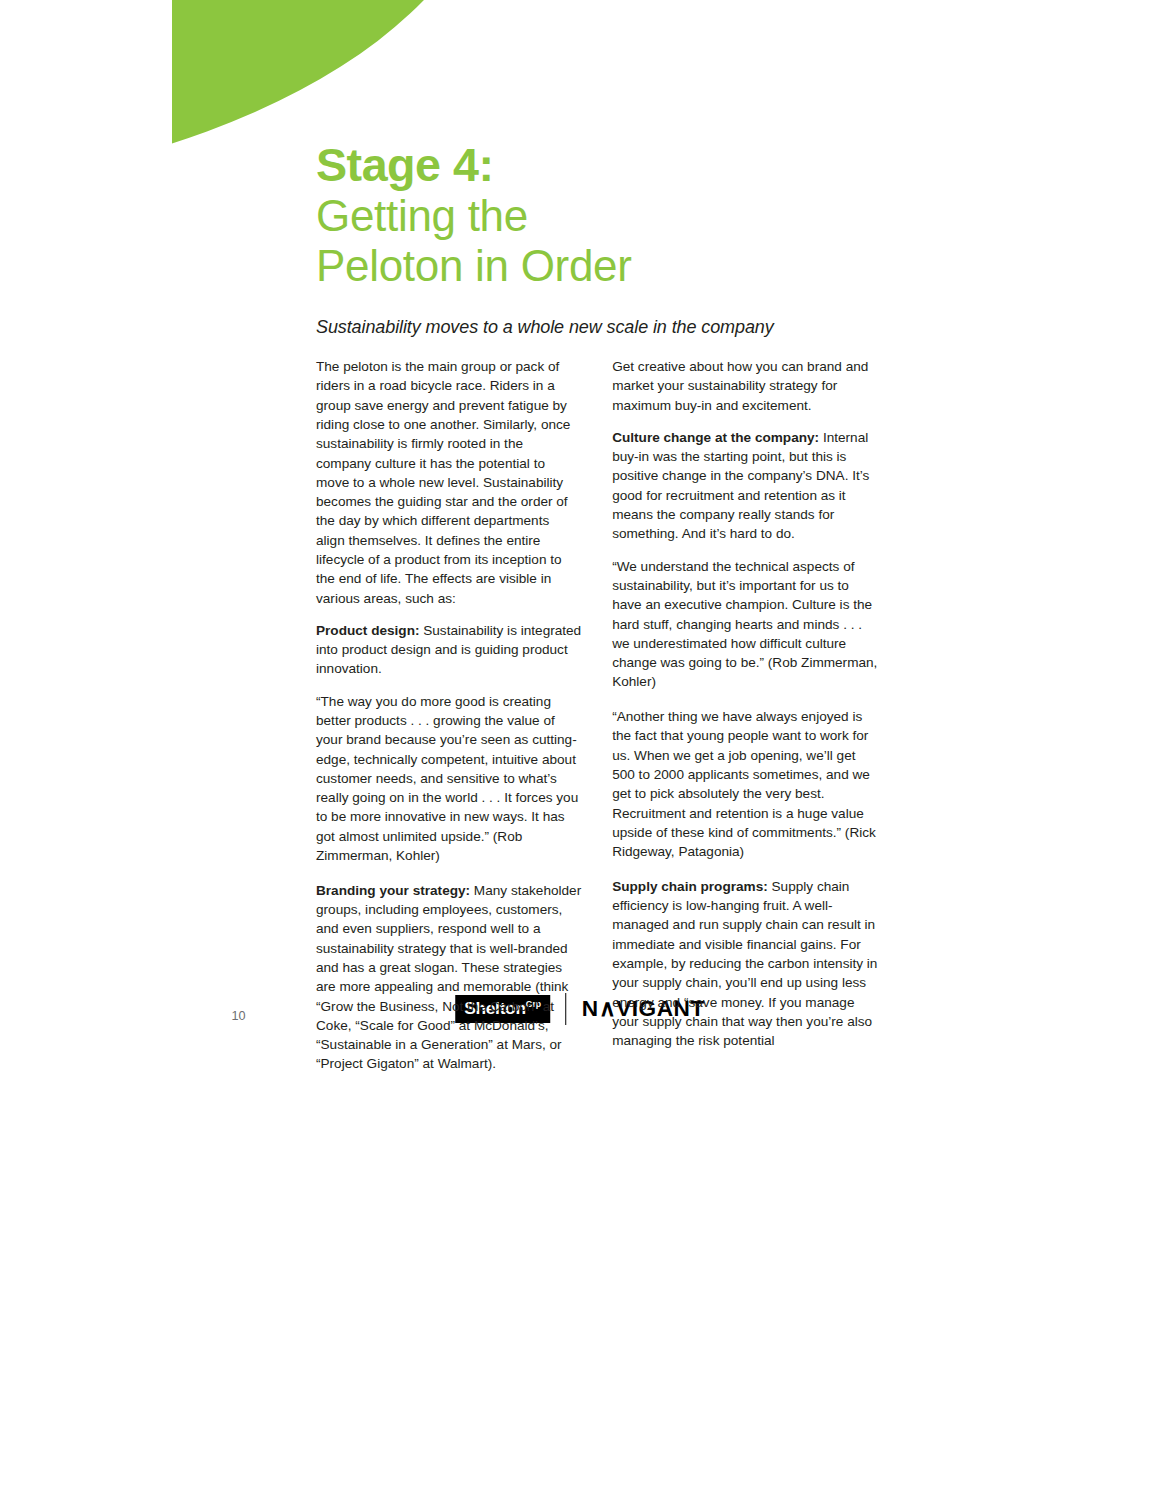Stage 4: Getting the
Peloton in Order
Sustainability moves to a whole new scale in the company
The peloton is the main group or pack of riders in a road bicycle race. Riders in a group save energy and prevent fatigue by riding close to one another. Similarly, once sustainability is firmly rooted in the company culture it has the potential to move to a whole new level. Sustainability becomes the guiding star and the order of the day by which different departments align themselves. It defines the entire lifecycle of a product from its inception to the end of life. The effects are visible in various areas, such as:
Product design: Sustainability is integrated into product design and is guiding product innovation.
“The way you do more good is creating better products . . . growing the value of your brand because you’re seen as cutting-edge, technically competent, intuitive about customer needs, and sensitive to what’s really going on in the world . . . It forces you to be more innovative in new ways. It has got almost unlimited upside.” (Rob Zimmerman, Kohler)
Branding your strategy: Many stakeholder groups, including employees, customers, and even suppliers, respond well to a sustainability strategy that is well-branded and has a great slogan. These strategies are more appealing and memorable (think “Grow the Business, Not the Carbon” at Coke, “Scale for Good” at McDonald’s, “Sustainable in a Generation” at Mars, or “Project Gigaton” at Walmart).
Get creative about how you can brand and market your sustainability strategy for maximum buy-in and excitement.
Culture change at the company: Internal buy-in was the starting point, but this is positive change in the company’s DNA. It’s good for recruitment and retention as it means the company really stands for something. And it’s hard to do.
“We understand the technical aspects of sustainability, but it’s important for us to have an executive champion. Culture is the hard stuff, changing hearts and minds . . . we underestimated how difficult culture change was going to be.” (Rob Zimmerman, Kohler)
“Another thing we have always enjoyed is the fact that young people want to work for us. When we get a job opening, we’ll get 500 to 2000 applicants sometimes, and we get to pick absolutely the very best. Recruitment and retention is a huge value upside of these kind of commitments.” (Rick Ridgeway, Patagonia)
Supply chain programs: Supply chain efficiency is low-hanging fruit. A well-managed and run supply chain can result in immediate and visible financial gains. For example, by reducing the carbon intensity in your supply chain, you’ll end up using less energy and “save money. If you manage your supply chain that way then you’re also managing the risk potential
10
SheltonGrp
N∧VIGANT